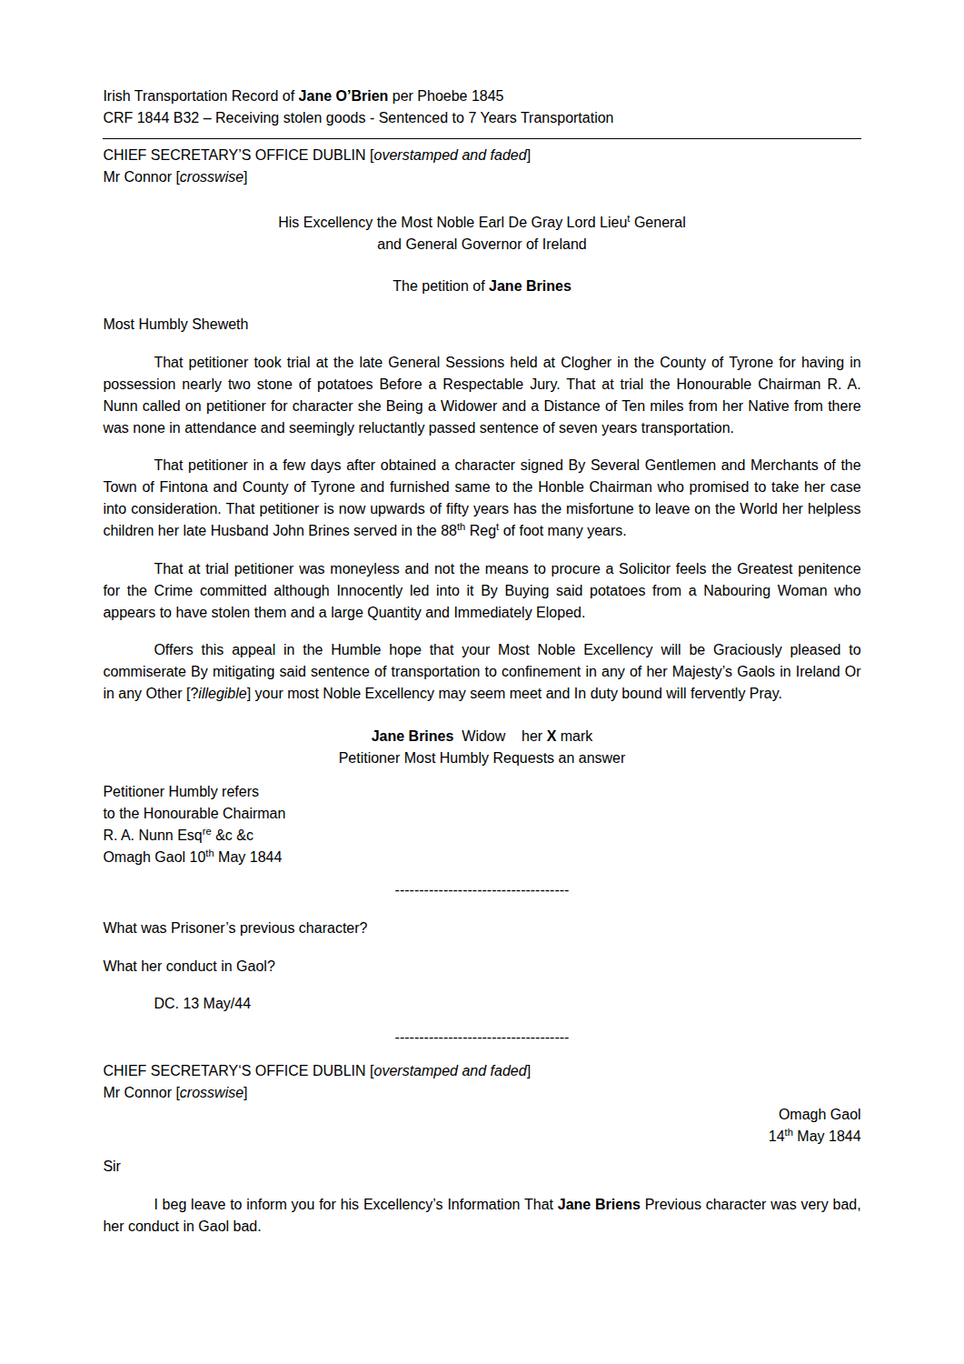Irish Transportation Record of Jane O’Brien per Phoebe 1845
CRF 1844 B32 – Receiving stolen goods - Sentenced to 7 Years Transportation
CHIEF SECRETARY’S OFFICE DUBLIN [overstamped and faded]
Mr Connor [crosswise]
His Excellency the Most Noble Earl De Gray Lord Lieut General
and General Governor of Ireland
The petition of Jane Brines
Most Humbly Sheweth
That petitioner took trial at the late General Sessions held at Clogher in the County of Tyrone for having in possession nearly two stone of potatoes Before a Respectable Jury. That at trial the Honourable Chairman R. A. Nunn called on petitioner for character she Being a Widower and a Distance of Ten miles from her Native from there was none in attendance and seemingly reluctantly passed sentence of seven years transportation.
That petitioner in a few days after obtained a character signed By Several Gentlemen and Merchants of the Town of Fintona and County of Tyrone and furnished same to the Honble Chairman who promised to take her case into consideration. That petitioner is now upwards of fifty years has the misfortune to leave on the World her helpless children her late Husband John Brines served in the 88th Regt of foot many years.
That at trial petitioner was moneyless and not the means to procure a Solicitor feels the Greatest penitence for the Crime committed although Innocently led into it By Buying said potatoes from a Nabouring Woman who appears to have stolen them and a large Quantity and Immediately Eloped.
Offers this appeal in the Humble hope that your Most Noble Excellency will be Graciously pleased to commiserate By mitigating said sentence of transportation to confinement in any of her Majesty’s Gaols in Ireland Or in any Other [?illegible] your most Noble Excellency may seem meet and In duty bound will fervently Pray.
Jane Brines Widow her X mark
Petitioner Most Humbly Requests an answer
Petitioner Humbly refers
to the Honourable Chairman
R. A. Nunn Esqre &c &c
Omagh Gaol 10th May 1844
------------------------------------
What was Prisoner’s previous character?
What her conduct in Gaol?
DC. 13 May/44
------------------------------------
CHIEF SECRETARY‘S OFFICE DUBLIN [overstamped and faded]
Mr Connor [crosswise]
Omagh Gaol
14th May 1844
Sir
I beg leave to inform you for his Excellency’s Information That Jane Briens Previous character was very bad, her conduct in Gaol bad.